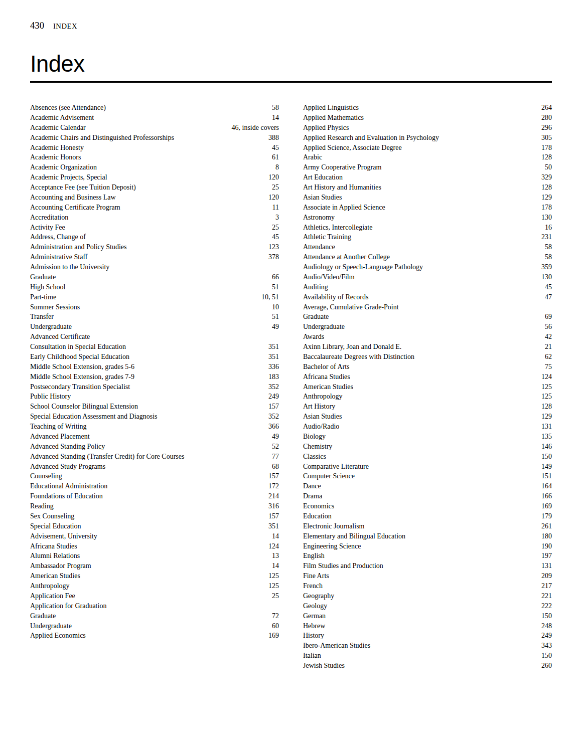430 INDEX
Index
| Absences (see Attendance) | 58 |
| Academic Advisement | 14 |
| Academic Calendar | 46, inside covers |
| Academic Chairs and Distinguished Professorships | 388 |
| Academic Honesty | 45 |
| Academic Honors | 61 |
| Academic Organization | 8 |
| Academic Projects, Special | 120 |
| Acceptance Fee (see Tuition Deposit) | 25 |
| Accounting and Business Law | 120 |
| Accounting Certificate Program | 11 |
| Accreditation | 3 |
| Activity Fee | 25 |
| Address, Change of | 45 |
| Administration and Policy Studies | 123 |
| Administrative Staff | 378 |
| Admission to the University | |
| Graduate | 66 |
| High School | 51 |
| Part-time | 10, 51 |
| Summer Sessions | 10 |
| Transfer | 51 |
| Undergraduate | 49 |
| Advanced Certificate | |
| Consultation in Special Education | 351 |
| Early Childhood Special Education | 351 |
| Middle School Extension, grades 5-6 | 336 |
| Middle School Extension, grades 7-9 | 183 |
| Postsecondary Transition Specialist | 352 |
| Public History | 249 |
| School Counselor Bilingual Extension | 157 |
| Special Education Assessment and Diagnosis | 352 |
| Teaching of Writing | 366 |
| Advanced Placement | 49 |
| Advanced Standing Policy | 52 |
| Advanced Standing (Transfer Credit) for Core Courses | 77 |
| Advanced Study Programs | 68 |
| Counseling | 157 |
| Educational Administration | 172 |
| Foundations of Education | 214 |
| Reading | 316 |
| Sex Counseling | 157 |
| Special Education | 351 |
| Advisement, University | 14 |
| Africana Studies | 124 |
| Alumni Relations | 13 |
| Ambassador Program | 14 |
| American Studies | 125 |
| Anthropology | 125 |
| Application Fee | 25 |
| Application for Graduation | |
| Graduate | 72 |
| Undergraduate | 60 |
| Applied Economics | 169 |
| Applied Linguistics | 264 |
| Applied Mathematics | 280 |
| Applied Physics | 296 |
| Applied Research and Evaluation in Psychology | 305 |
| Applied Science, Associate Degree | 178 |
| Arabic | 128 |
| Army Cooperative Program | 50 |
| Art Education | 329 |
| Art History and Humanities | 128 |
| Asian Studies | 129 |
| Associate in Applied Science | 178 |
| Astronomy | 130 |
| Athletics, Intercollegiate | 16 |
| Athletic Training | 231 |
| Attendance | 58 |
| Attendance at Another College | 58 |
| Audiology or Speech-Language Pathology | 359 |
| Audio/Video/Film | 130 |
| Auditing | 45 |
| Availability of Records | 47 |
| Average, Cumulative Grade-Point | |
| Graduate | 69 |
| Undergraduate | 56 |
| Awards | 42 |
| Axinn Library, Joan and Donald E. | 21 |
| Baccalaureate Degrees with Distinction | 62 |
| Bachelor of Arts | 75 |
| Africana Studies | 124 |
| American Studies | 125 |
| Anthropology | 125 |
| Art History | 128 |
| Asian Studies | 129 |
| Audio/Radio | 131 |
| Biology | 135 |
| Chemistry | 146 |
| Classics | 150 |
| Comparative Literature | 149 |
| Computer Science | 151 |
| Dance | 164 |
| Drama | 166 |
| Economics | 169 |
| Education | 179 |
| Electronic Journalism | 261 |
| Elementary and Bilingual Education | 180 |
| Engineering Science | 190 |
| English | 197 |
| Film Studies and Production | 131 |
| Fine Arts | 209 |
| French | 217 |
| Geography | 221 |
| Geology | 222 |
| German | 150 |
| Hebrew | 248 |
| History | 249 |
| Ibero-American Studies | 343 |
| Italian | 150 |
| Jewish Studies | 260 |